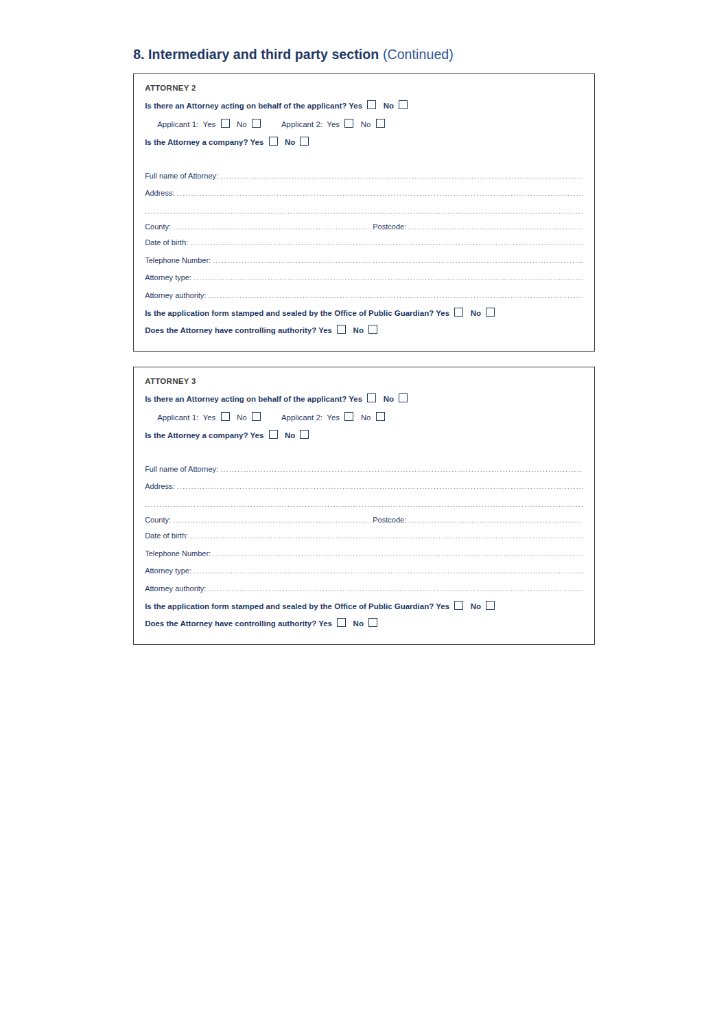8. Intermediary and third party section (Continued)
ATTORNEY 2
Is there an Attorney acting on behalf of the applicant? Yes No
Applicant 1: Yes No Applicant 2: Yes No
Is the Attorney a company? Yes No
Full name of Attorney: ..........................................................................................................................................................
Address: .......................................................................................................................................................................................
.....................................................................................................................................................................................................
County: .................................................................................................
Postcode: ....................................................................
Date of birth: .................................................................................................................................................................
Telephone Number: .......................................................................................................................................................
Attorney type: ................................................................................................................................................................
Attorney authority: .........................................................................................................................................................
Is the application form stamped and sealed by the Office of Public Guardian? Yes No
Does the Attorney have controlling authority? Yes No
ATTORNEY 3
Is there an Attorney acting on behalf of the applicant? Yes No
Applicant 1: Yes No Applicant 2: Yes No
Is the Attorney a company? Yes No
Full name of Attorney: ..........................................................................................................................................................
Address: .......................................................................................................................................................................................
.....................................................................................................................................................................................................
County: .................................................................................................
Postcode: ....................................................................
Date of birth: .................................................................................................................................................................
Telephone Number: .......................................................................................................................................................
Attorney type: ................................................................................................................................................................
Attorney authority: .........................................................................................................................................................
Is the application form stamped and sealed by the Office of Public Guardian? Yes No
Does the Attorney have controlling authority? Yes No